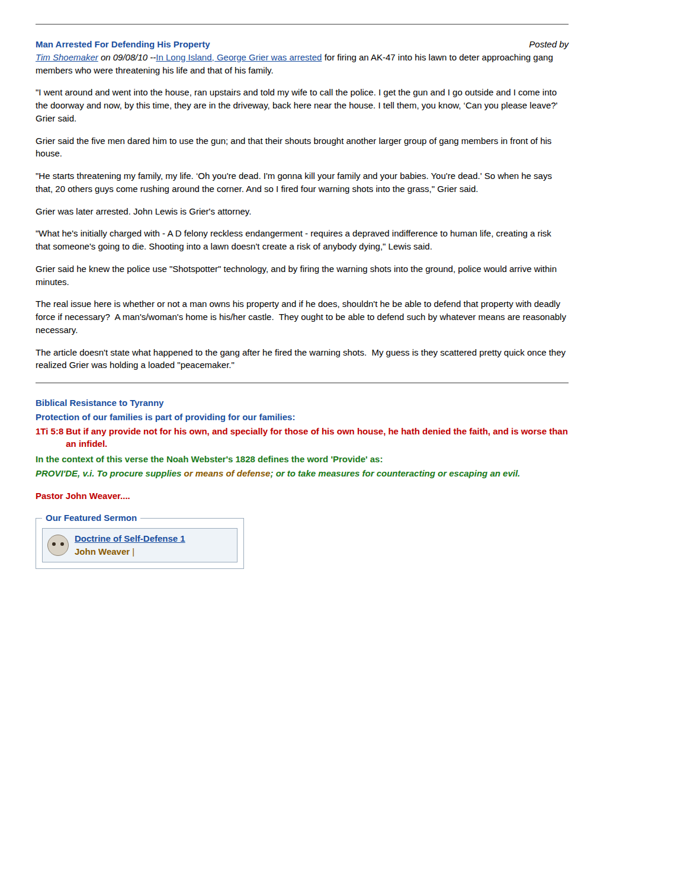Man Arrested For Defending His Property Posted by
Tim Shoemaker on 09/08/10 --In Long Island, George Grier was arrested for firing an AK-47 into his lawn to deter approaching gang members who were threatening his life and that of his family.
"I went around and went into the house, ran upstairs and told my wife to call the police. I get the gun and I go outside and I come into the doorway and now, by this time, they are in the driveway, back here near the house. I tell them, you know, ‘Can you please leave?' Grier said.
Grier said the five men dared him to use the gun; and that their shouts brought another larger group of gang members in front of his house.
"He starts threatening my family, my life. ‘Oh you're dead. I'm gonna kill your family and your babies. You're dead.' So when he says that, 20 others guys come rushing around the corner. And so I fired four warning shots into the grass," Grier said.
Grier was later arrested. John Lewis is Grier's attorney.
"What he's initially charged with - A D felony reckless endangerment - requires a depraved indifference to human life, creating a risk that someone's going to die. Shooting into a lawn doesn't create a risk of anybody dying," Lewis said.
Grier said he knew the police use "Shotspotter" technology, and by firing the warning shots into the ground, police would arrive within minutes.
The real issue here is whether or not a man owns his property and if he does, shouldn't he be able to defend that property with deadly force if necessary? A man's/woman's home is his/her castle. They ought to be able to defend such by whatever means are reasonably necessary.
The article doesn't state what happened to the gang after he fired the warning shots. My guess is they scattered pretty quick once they realized Grier was holding a loaded "peacemaker."
Biblical Resistance to Tyranny
Protection of our families is part of providing for our families:
| 1Ti 5:8 | But if any provide not for his own, and specially for those of his own house, he hath denied the faith, and is worse than an infidel. |
In the context of this verse the Noah Webster's 1828 defines the word 'Provide' as:
PROVI'DE, v.i. To procure supplies or means of defense; or to take measures for counteracting or escaping an evil.
Pastor John Weaver....
Our Featured Sermon
Doctrine of Self-Defense 1 John Weaver |